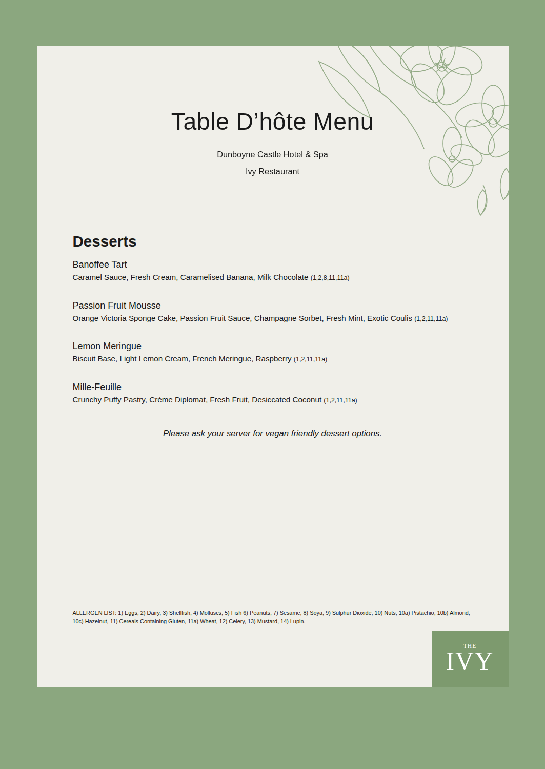Table D’hôte Menu
Dunboyne Castle Hotel & Spa
Ivy Restaurant
Desserts
Banoffee Tart
Caramel Sauce, Fresh Cream, Caramelised Banana, Milk Chocolate (1,2,8,11,11a)
Passion Fruit Mousse
Orange Victoria Sponge Cake, Passion Fruit Sauce, Champagne Sorbet, Fresh Mint, Exotic Coulis (1,2,11,11a)
Lemon Meringue
Biscuit Base, Light Lemon Cream, French Meringue, Raspberry (1,2,11,11a)
Mille-Feuille
Crunchy Puffy Pastry, Crème Diplomat, Fresh Fruit, Desiccated Coconut (1,2,11,11a)
Please ask your server for vegan friendly dessert options.
ALLERGEN LIST: 1) Eggs, 2) Dairy, 3) Shellfish, 4) Molluscs, 5) Fish 6) Peanuts, 7) Sesame, 8) Soya, 9) Sulphur Dioxide, 10) Nuts, 10a) Pistachio, 10b) Almond, 10c) Hazelnut, 11) Cereals Containing Gluten, 11a) Wheat, 12) Celery, 13) Mustard, 14) Lupin.
THE IVY